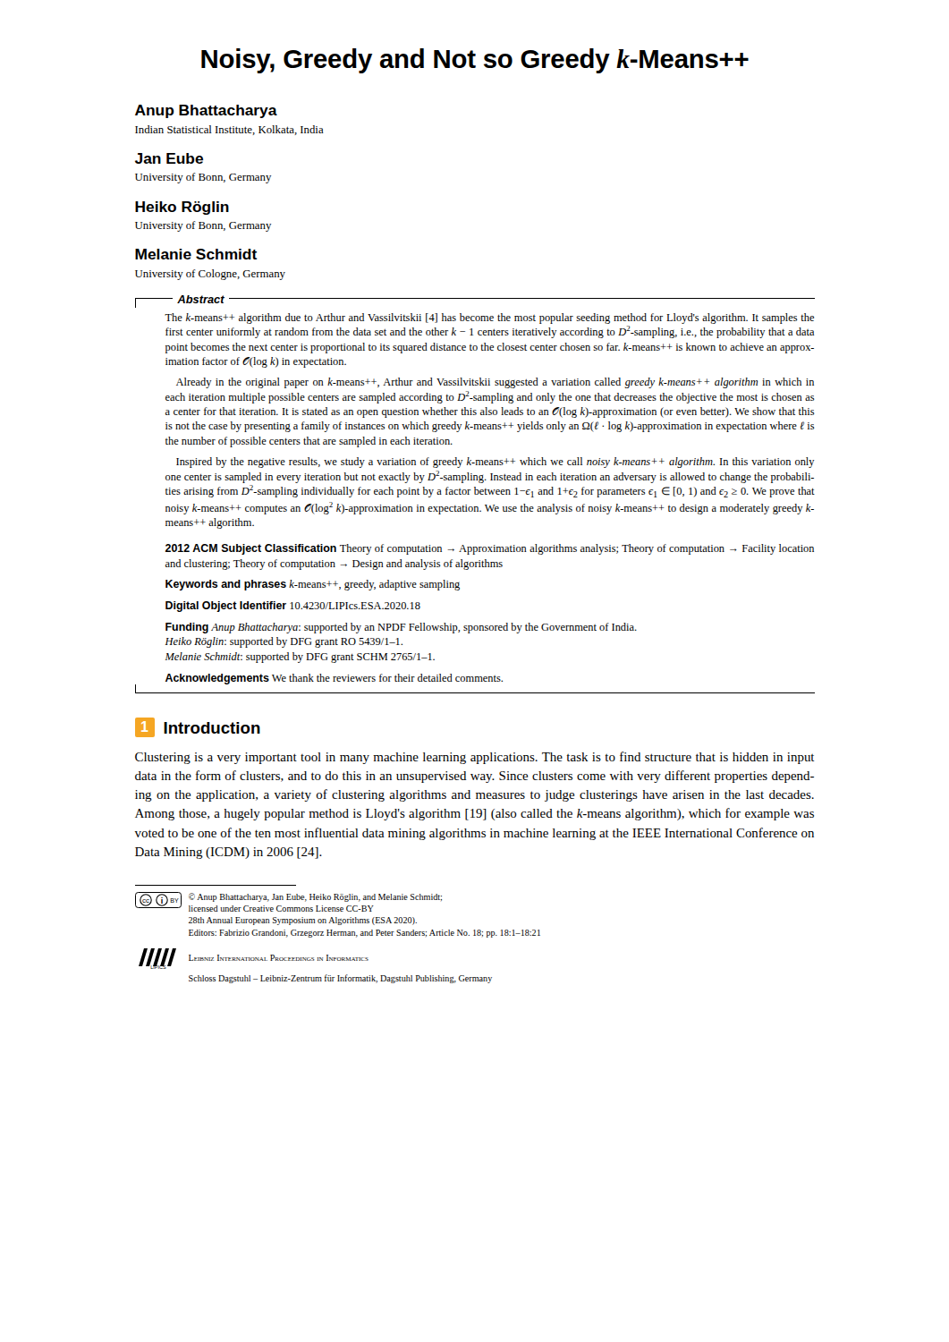Noisy, Greedy and Not so Greedy k-Means++
Anup Bhattacharya
Indian Statistical Institute, Kolkata, India
Jan Eube
University of Bonn, Germany
Heiko Röglin
University of Bonn, Germany
Melanie Schmidt
University of Cologne, Germany
Abstract
The k-means++ algorithm due to Arthur and Vassilvitskii [4] has become the most popular seeding method for Lloyd's algorithm. It samples the first center uniformly at random from the data set and the other k − 1 centers iteratively according to D2-sampling, i.e., the probability that a data point becomes the next center is proportional to its squared distance to the closest center chosen so far. k-means++ is known to achieve an approximation factor of 𝒪(log k) in expectation.
Already in the original paper on k-means++, Arthur and Vassilvitskii suggested a variation called greedy k-means++ algorithm in which in each iteration multiple possible centers are sampled according to D2-sampling and only the one that decreases the objective the most is chosen as a center for that iteration. It is stated as an open question whether this also leads to an 𝒪(log k)-approximation (or even better). We show that this is not the case by presenting a family of instances on which greedy k-means++ yields only an Ω(ℓ · log k)-approximation in expectation where ℓ is the number of possible centers that are sampled in each iteration.
Inspired by the negative results, we study a variation of greedy k-means++ which we call noisy k-means++ algorithm. In this variation only one center is sampled in every iteration but not exactly by D2-sampling. Instead in each iteration an adversary is allowed to change the probabilities arising from D2-sampling individually for each point by a factor between 1−ϵ1 and 1+ϵ2 for parameters ϵ1 ∈ [0, 1) and ϵ2 ≥ 0. We prove that noisy k-means++ computes an 𝒪(log2 k)-approximation in expectation. We use the analysis of noisy k-means++ to design a moderately greedy k-means++ algorithm.
2012 ACM Subject Classification Theory of computation → Approximation algorithms analysis; Theory of computation → Facility location and clustering; Theory of computation → Design and analysis of algorithms
Keywords and phrases k-means++, greedy, adaptive sampling
Digital Object Identifier 10.4230/LIPIcs.ESA.2020.18
Funding Anup Bhattacharya: supported by an NPDF Fellowship, sponsored by the Government of India.
Heiko Röglin: supported by DFG grant RO 5439/1–1.
Melanie Schmidt: supported by DFG grant SCHM 2765/1–1.
Acknowledgements We thank the reviewers for their detailed comments.
1 Introduction
Clustering is a very important tool in many machine learning applications. The task is to find structure that is hidden in input data in the form of clusters, and to do this in an unsupervised way. Since clusters come with very different properties depending on the application, a variety of clustering algorithms and measures to judge clusterings have arisen in the last decades. Among those, a hugely popular method is Lloyd's algorithm [19] (also called the k-means algorithm), which for example was voted to be one of the ten most influential data mining algorithms in machine learning at the IEEE International Conference on Data Mining (ICDM) in 2006 [24].
cc i BY
© Anup Bhattacharya, Jan Eube, Heiko Röglin, and Melanie Schmidt;
licensed under Creative Commons License CC-BY
28th Annual European Symposium on Algorithms (ESA 2020).
Editors: Fabrizio Grandoni, Grzegorz Herman, and Peter Sanders; Article No. 18; pp. 18:1–18:21
LIPICS
Leibniz International Proceedings in Informatics
Schloss Dagstuhl – Leibniz-Zentrum für Informatik, Dagstuhl Publishing, Germany